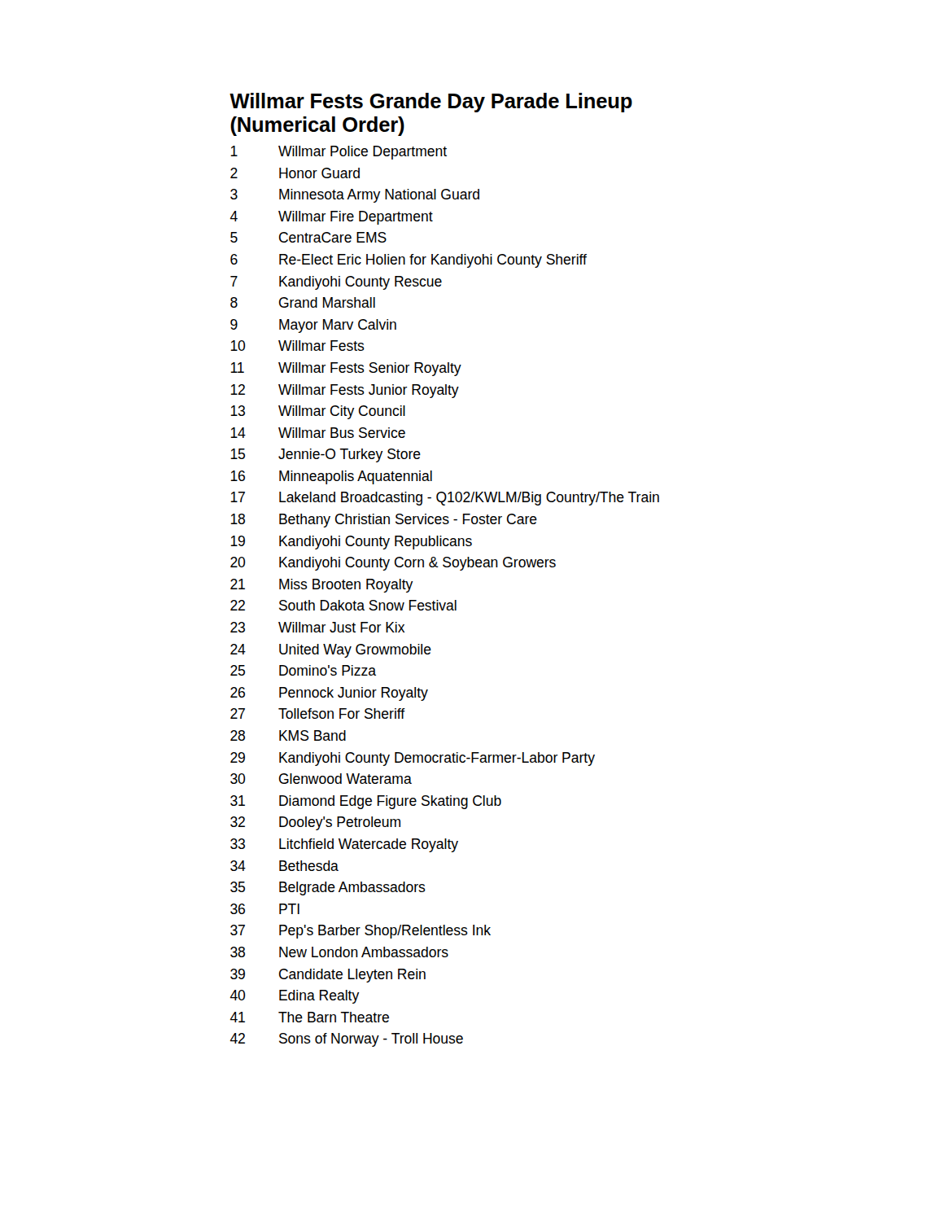Willmar Fests Grande Day Parade Lineup (Numerical Order)
| 1 | Willmar Police Department |
| 2 | Honor Guard |
| 3 | Minnesota Army National Guard |
| 4 | Willmar Fire Department |
| 5 | CentraCare EMS |
| 6 | Re-Elect Eric Holien for Kandiyohi County Sheriff |
| 7 | Kandiyohi County Rescue |
| 8 | Grand Marshall |
| 9 | Mayor Marv Calvin |
| 10 | Willmar Fests |
| 11 | Willmar Fests Senior Royalty |
| 12 | Willmar Fests Junior Royalty |
| 13 | Willmar City Council |
| 14 | Willmar Bus Service |
| 15 | Jennie-O Turkey Store |
| 16 | Minneapolis Aquatennial |
| 17 | Lakeland Broadcasting - Q102/KWLM/Big Country/The Train |
| 18 | Bethany Christian Services - Foster Care |
| 19 | Kandiyohi County Republicans |
| 20 | Kandiyohi County Corn & Soybean Growers |
| 21 | Miss Brooten Royalty |
| 22 | South Dakota Snow Festival |
| 23 | Willmar Just For Kix |
| 24 | United Way Growmobile |
| 25 | Domino's Pizza |
| 26 | Pennock Junior Royalty |
| 27 | Tollefson For Sheriff |
| 28 | KMS Band |
| 29 | Kandiyohi County Democratic-Farmer-Labor Party |
| 30 | Glenwood Waterama |
| 31 | Diamond Edge Figure Skating Club |
| 32 | Dooley's Petroleum |
| 33 | Litchfield Watercade Royalty |
| 34 | Bethesda |
| 35 | Belgrade Ambassadors |
| 36 | PTI |
| 37 | Pep's Barber Shop/Relentless Ink |
| 38 | New London Ambassadors |
| 39 | Candidate Lleyten Rein |
| 40 | Edina Realty |
| 41 | The Barn Theatre |
| 42 | Sons of Norway - Troll House |